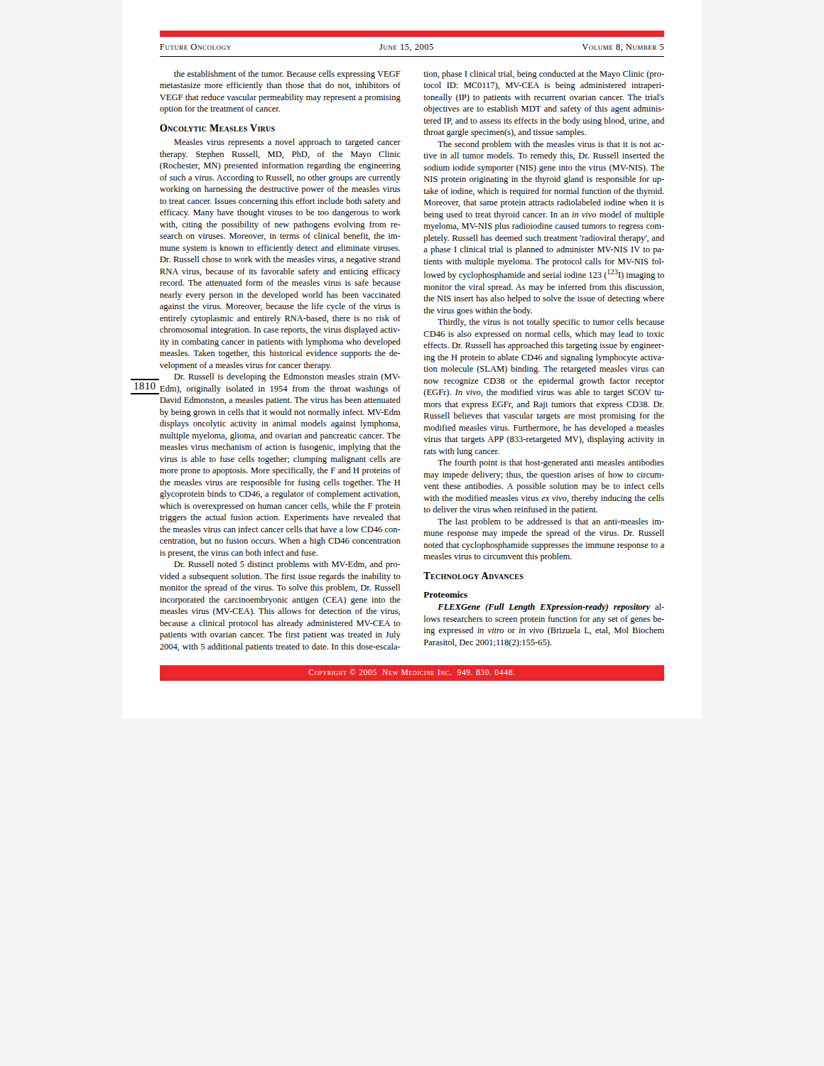Future Oncology
June 15, 2005
Volume 8, Number 5
1810
the establishment of the tumor. Because cells expressing VEGF metastasize more efficiently than those that do not, inhibitors of VEGF that reduce vascular permeability may represent a promising option for the treatment of cancer.
Oncolytic Measles Virus
Measles virus represents a novel approach to targeted cancer therapy. Stephen Russell, MD, PhD, of the Mayo Clinic (Rochester, MN) presented information regarding the engineering of such a virus. According to Russell, no other groups are currently working on harnessing the destructive power of the measles virus to treat cancer. Issues concerning this effort include both safety and efficacy. Many have thought viruses to be too dangerous to work with, citing the possibility of new pathogens evolving from research on viruses. Moreover, in terms of clinical benefit, the immune system is known to efficiently detect and eliminate viruses. Dr. Russell chose to work with the measles virus, a negative strand RNA virus, because of its favorable safety and enticing efficacy record. The attenuated form of the measles virus is safe because nearly every person in the developed world has been vaccinated against the virus. Moreover, because the life cycle of the virus is entirely cytoplasmic and entirely RNA-based, there is no risk of chromosomal integration. In case reports, the virus displayed activity in combating cancer in patients with lymphoma who developed measles. Taken together, this historical evidence supports the development of a measles virus for cancer therapy.
Dr. Russell is developing the Edmonston measles strain (MV-Edm), originally isolated in 1954 from the throat washings of David Edmonston, a measles patient. The virus has been attenuated by being grown in cells that it would not normally infect. MV-Edm displays oncolytic activity in animal models against lymphoma, multiple myeloma, glioma, and ovarian and pancreatic cancer. The measles virus mechanism of action is fusogenic, implying that the virus is able to fuse cells together; clumping malignant cells are more prone to apoptosis. More specifically, the F and H proteins of the measles virus are responsible for fusing cells together. The H glycoprotein binds to CD46, a regulator of complement activation, which is overexpressed on human cancer cells, while the F protein triggers the actual fusion action. Experiments have revealed that the measles virus can infect cancer cells that have a low CD46 concentration, but no fusion occurs. When a high CD46 concentration is present, the virus can both infect and fuse.
Dr. Russell noted 5 distinct problems with MV-Edm, and provided a subsequent solution. The first issue regards the inability to monitor the spread of the virus. To solve this problem, Dr. Russell incorporated the carcinoembryonic antigen (CEA) gene into the measles virus (MV-CEA). This allows for detection of the virus, because a clinical protocol has already administered MV-CEA to patients with ovarian cancer. The first patient was treated in July 2004, with 5 additional patients treated to date. In this dose-escalation, phase I clinical trial, being conducted at the Mayo Clinic (protocol ID: MC0117), MV-CEA is being administered intraperitoneally (IP) to patients with recurrent ovarian cancer. The trial's objectives are to establish MDT and safety of this agent administered IP, and to assess its effects in the body using blood, urine, and throat gargle specimen(s), and tissue samples.
The second problem with the measles virus is that it is not active in all tumor models. To remedy this, Dr. Russell inserted the sodium iodide symporter (NIS) gene into the virus (MV-NIS). The NIS protein originating in the thyroid gland is responsible for uptake of iodine, which is required for normal function of the thyroid. Moreover, that same protein attracts radiolabeled iodine when it is being used to treat thyroid cancer. In an in vivo model of multiple myeloma, MV-NIS plus radioiodine caused tumors to regress completely. Russell has deemed such treatment 'radioviral therapy', and a phase I clinical trial is planned to administer MV-NIS IV to patients with multiple myeloma. The protocol calls for MV-NIS followed by cyclophosphamide and serial iodine 123 (123I) imaging to monitor the viral spread. As may be inferred from this discussion, the NIS insert has also helped to solve the issue of detecting where the virus goes within the body.
Thirdly, the virus is not totally specific to tumor cells because CD46 is also expressed on normal cells, which may lead to toxic effects. Dr. Russell has approached this targeting issue by engineering the H protein to ablate CD46 and signaling lymphocyte activation molecule (SLAM) binding. The retargeted measles virus can now recognize CD38 or the epidermal growth factor receptor (EGFr). In vivo, the modified virus was able to target SCOV tumors that express EGFr, and Raji tumors that express CD38. Dr. Russell believes that vascular targets are most promising for the modified measles virus. Furthermore, he has developed a measles virus that targets APP (833-retargeted MV), displaying activity in rats with lung cancer.
The fourth point is that host-generated anti measles antibodies may impede delivery; thus, the question arises of how to circumvent these antibodies. A possible solution may be to infect cells with the modified measles virus ex vivo, thereby inducing the cells to deliver the virus when reinfused in the patient.
The last problem to be addressed is that an anti-measles immune response may impede the spread of the virus. Dr. Russell noted that cyclophosphamide suppresses the immune response to a measles virus to circumvent this problem.
Technology Advances
Proteomics
FLEXGene (Full Length EXpression-ready) repository allows researchers to screen protein function for any set of genes being expressed in vitro or in vivo (Brizuela L, etal, Mol Biochem Parasitol, Dec 2001;118(2):155-65).
Copyright © 2005 New Medicine Inc. 949. 830. 0448.